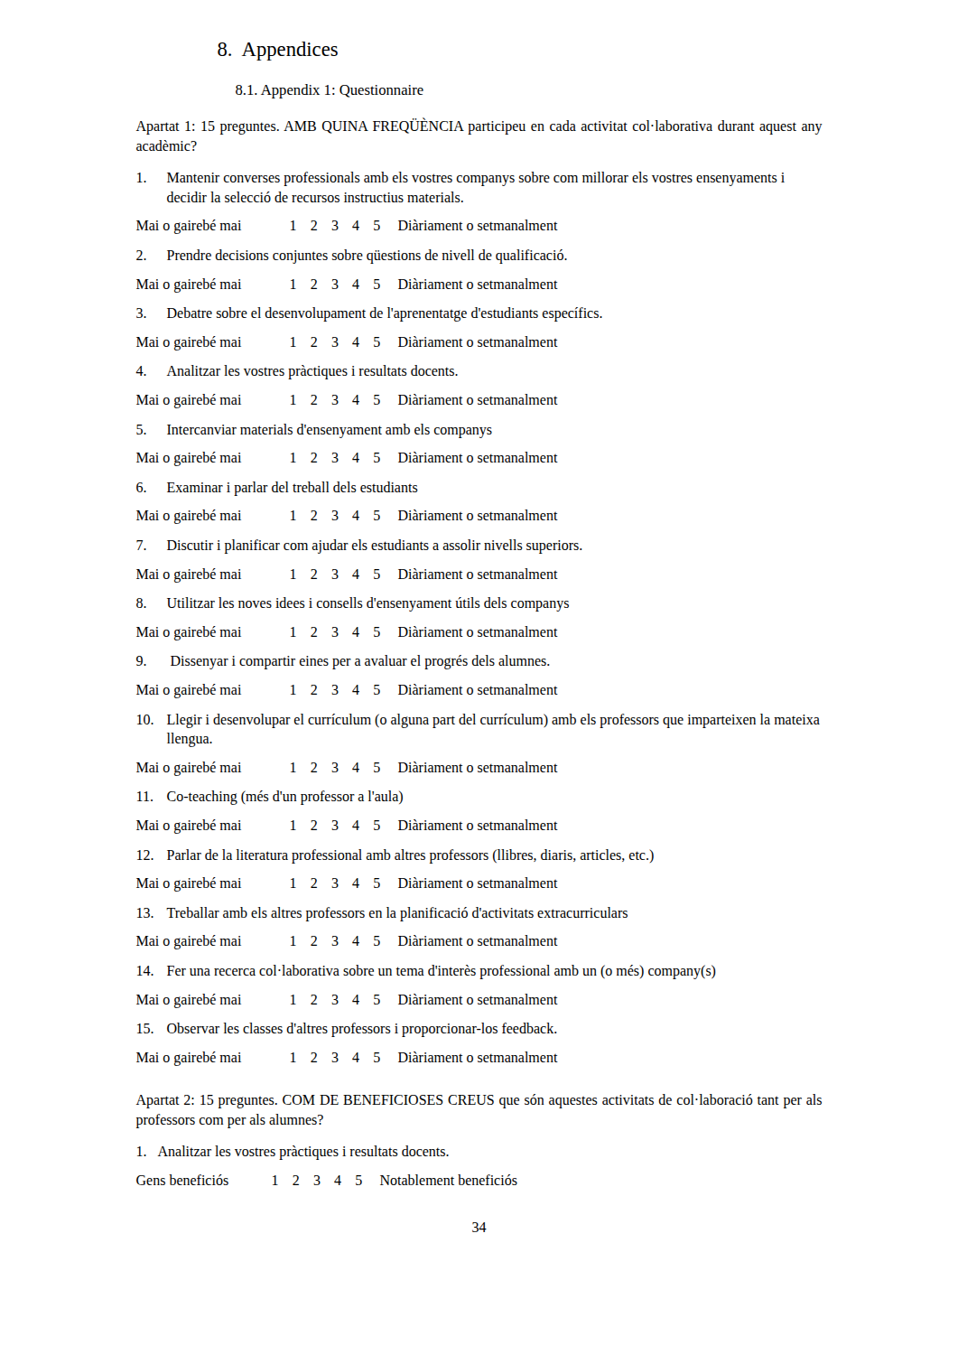8. Appendices
8.1. Appendix 1: Questionnaire
Apartat 1: 15 preguntes. AMB QUINA FREQÜÈNCIA participeu en cada activitat col·laborativa durant aquest any acadèmic?
1. Mantenir converses professionals amb els vostres companys sobre com millorar els vostres ensenyaments i decidir la selecció de recursos instructius materials.
Mai o gairebé mai 1 2 3 4 5 Diàriament o setmanalment
2. Prendre decisions conjuntes sobre qüestions de nivell de qualificació.
Mai o gairebé mai 1 2 3 4 5 Diàriament o setmanalment
3. Debatre sobre el desenvolupament de l'aprenentatge d'estudiants específics.
Mai o gairebé mai 1 2 3 4 5 Diàriament o setmanalment
4. Analitzar les vostres pràctiques i resultats docents.
Mai o gairebé mai 1 2 3 4 5 Diàriament o setmanalment
5. Intercanviar materials d'ensenyament amb els companys
Mai o gairebé mai 1 2 3 4 5 Diàriament o setmanalment
6. Examinar i parlar del treball dels estudiants
Mai o gairebé mai 1 2 3 4 5 Diàriament o setmanalment
7. Discutir i planificar com ajudar els estudiants a assolir nivells superiors.
Mai o gairebé mai 1 2 3 4 5 Diàriament o setmanalment
8. Utilitzar les noves idees i consells d'ensenyament útils dels companys
Mai o gairebé mai 1 2 3 4 5 Diàriament o setmanalment
9. Dissenyar i compartir eines per a avaluar el progrés dels alumnes.
Mai o gairebé mai 1 2 3 4 5 Diàriament o setmanalment
10. Llegir i desenvolupar el currículum (o alguna part del currículum) amb els professors que imparteixen la mateixa llengua.
Mai o gairebé mai 1 2 3 4 5 Diàriament o setmanalment
11. Co-teaching (més d'un professor a l'aula)
Mai o gairebé mai 1 2 3 4 5 Diàriament o setmanalment
12. Parlar de la literatura professional amb altres professors (llibres, diaris, articles, etc.)
Mai o gairebé mai 1 2 3 4 5 Diàriament o setmanalment
13. Treballar amb els altres professors en la planificació d'activitats extracurriculars
Mai o gairebé mai 1 2 3 4 5 Diàriament o setmanalment
14. Fer una recerca col·laborativa sobre un tema d'interès professional amb un (o més) company(s)
Mai o gairebé mai 1 2 3 4 5 Diàriament o setmanalment
15. Observar les classes d'altres professors i proporcionar-los feedback.
Mai o gairebé mai 1 2 3 4 5 Diàriament o setmanalment
Apartat 2: 15 preguntes. COM DE BENEFICIOSES CREUS que són aquestes activitats de col·laboració tant per als professors com per als alumnes?
1. Analitzar les vostres pràctiques i resultats docents.
Gens beneficiós 1 2 3 4 5 Notablement beneficiós
34